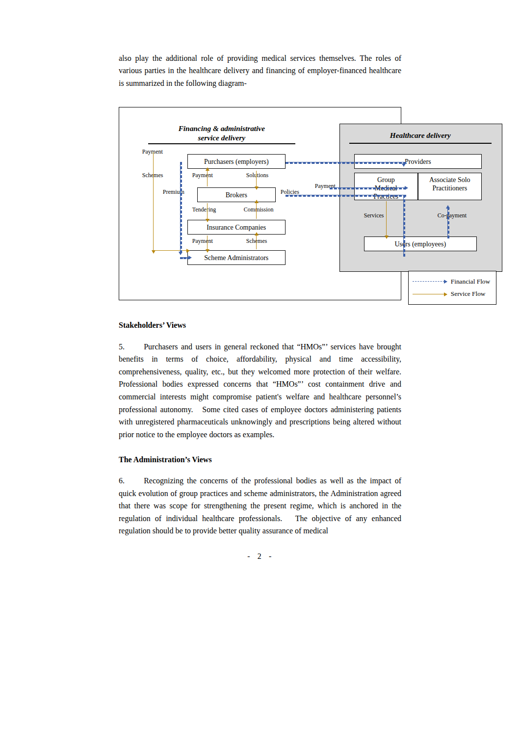also play the additional role of providing medical services themselves. The roles of various parties in the healthcare delivery and financing of employer-financed healthcare is summarized in the following diagram-
Financing & administrative
service delivery
Healthcare delivery
Purchasers (employers)
Brokers
Insurance Companies
Scheme Administrators
Providers
Group
Medical
Practices
Associate Solo
Practitioners
Users (employees)
Payment
Schemes
Payment
Solutions
Premium
Policies
Tendering
Commission
Payment
Schemes
Payment
Services
Co-payment
Financial Flow
Service Flow
Stakeholders’ Views
5. Purchasers and users in general reckoned that “HMOs”’ services have brought benefits in terms of choice, affordability, physical and time accessibility, comprehensiveness, quality, etc., but they welcomed more protection of their welfare. Professional bodies expressed concerns that “HMOs”’ cost containment drive and commercial interests might compromise patient's welfare and healthcare personnel’s professional autonomy. Some cited cases of employee doctors administering patients with unregistered pharmaceuticals unknowingly and prescriptions being altered without prior notice to the employee doctors as examples.
The Administration’s Views
6. Recognizing the concerns of the professional bodies as well as the impact of quick evolution of group practices and scheme administrators, the Administration agreed that there was scope for strengthening the present regime, which is anchored in the regulation of individual healthcare professionals. The objective of any enhanced regulation should be to provide better quality assurance of medical
- 2 -